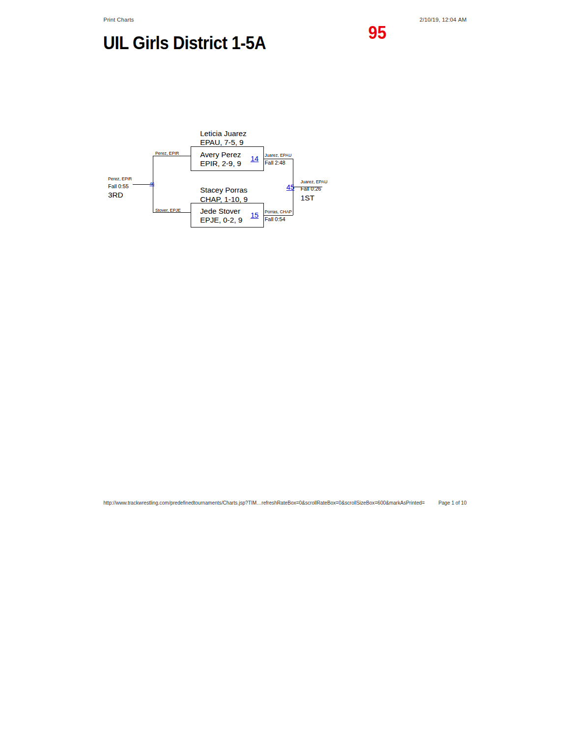Print Charts 2/10/19, 12:04 AM
UIL Girls District 1-5A
95
Leticia Juarez
EPAU, 7-5, 9
Avery Perez
EPIR, 2-9, 9
Stacey Porras
CHAP, 1-10, 9
Jede Stover
EPJE, 0-2, 9
14
Juarez, EPAU
Fall 2:48
15
Porras, CHAP
Fall 0:54
45
Juarez, EPAU
Fall 0:26
1ST
Perez, EPIR
Stover, EPJE
46
Perez, EPIR
Fall 0:55
3RD
http://www.trackwrestling.com/predefinedtournaments/Charts.jsp?TIM…refreshRateBox=0&scrollRateBox=0&scrollSizeBox=600&markAsPrinted= Page 1 of 10